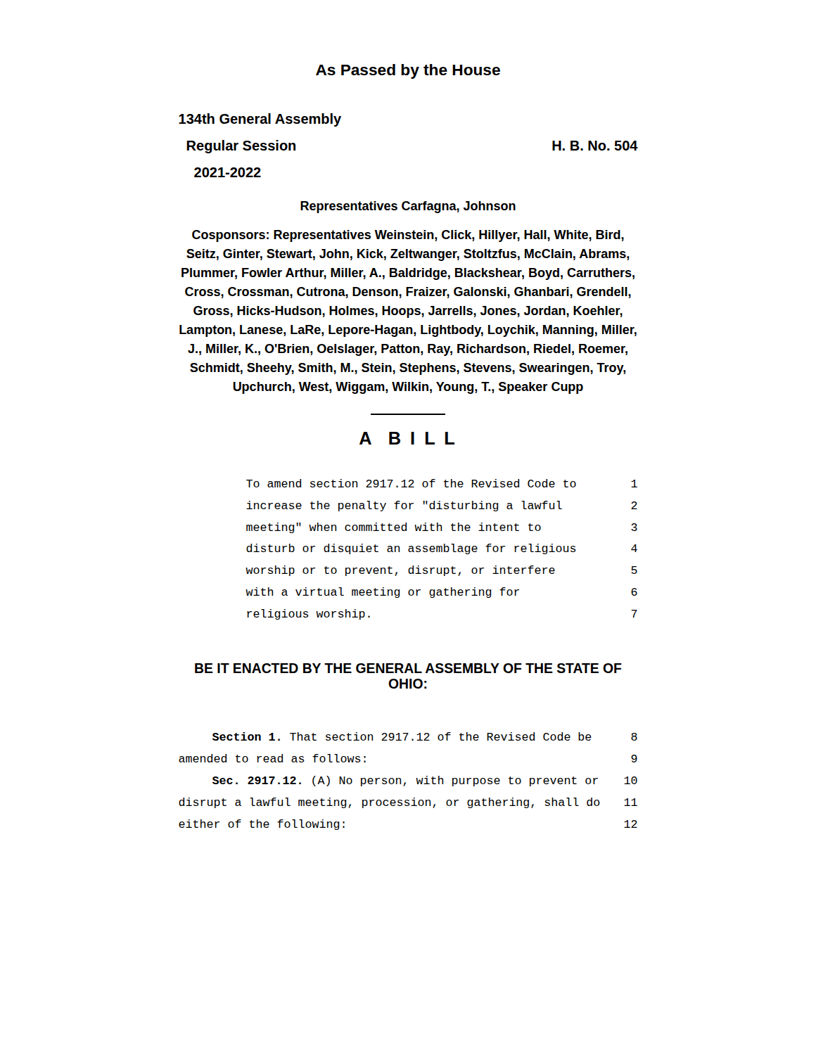As Passed by the House
134th General Assembly Regular SessionH. B. No. 504 2021-2022
Representatives Carfagna, Johnson
Cosponsors: Representatives Weinstein, Click, Hillyer, Hall, White, Bird, Seitz, Ginter, Stewart, John, Kick, Zeltwanger, Stoltzfus, McClain, Abrams, Plummer, Fowler Arthur, Miller, A., Baldridge, Blackshear, Boyd, Carruthers, Cross, Crossman, Cutrona, Denson, Fraizer, Galonski, Ghanbari, Grendell, Gross, Hicks-Hudson, Holmes, Hoops, Jarrells, Jones, Jordan, Koehler, Lampton, Lanese, LaRe, Lepore-Hagan, Lightbody, Loychik, Manning, Miller, J., Miller, K., O'Brien, Oelslager, Patton, Ray, Richardson, Riedel, Roemer, Schmidt, Sheehy, Smith, M., Stein, Stephens, Stevens, Swearingen, Troy, Upchurch, West, Wiggam, Wilkin, Young, T., Speaker Cupp
A B I L L
| To amend section 2917.12 of the Revised Code to | 1 |
| increase the penalty for "disturbing a lawful | 2 |
| meeting" when committed with the intent to | 3 |
| disturb or disquiet an assemblage for religious | 4 |
| worship or to prevent, disrupt, or interfere | 5 |
| with a virtual meeting or gathering for | 6 |
| religious worship. | 7 |
BE IT ENACTED BY THE GENERAL ASSEMBLY OF THE STATE OF OHIO:
| Section 1. That section 2917.12 of the Revised Code be | 8 |
| amended to read as follows: | 9 |
| Sec. 2917.12. (A) No person, with purpose to prevent or | 10 |
| disrupt a lawful meeting, procession, or gathering, shall do | 11 |
| either of the following: | 12 |